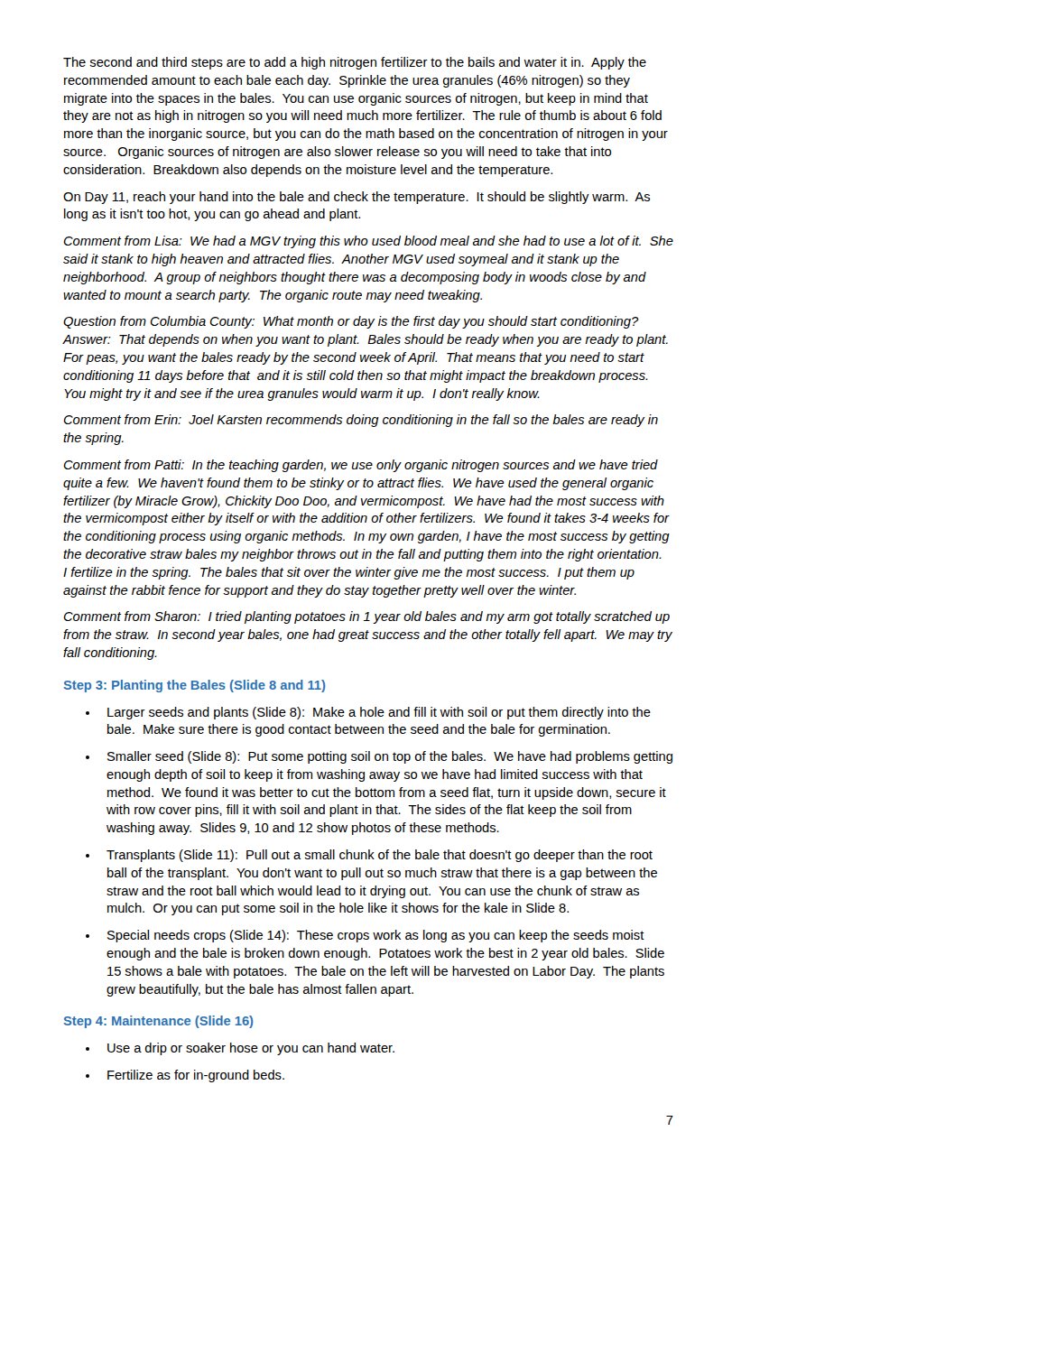The second and third steps are to add a high nitrogen fertilizer to the bails and water it in. Apply the recommended amount to each bale each day. Sprinkle the urea granules (46% nitrogen) so they migrate into the spaces in the bales. You can use organic sources of nitrogen, but keep in mind that they are not as high in nitrogen so you will need much more fertilizer. The rule of thumb is about 6 fold more than the inorganic source, but you can do the math based on the concentration of nitrogen in your source. Organic sources of nitrogen are also slower release so you will need to take that into consideration. Breakdown also depends on the moisture level and the temperature.
On Day 11, reach your hand into the bale and check the temperature. It should be slightly warm. As long as it isn't too hot, you can go ahead and plant.
Comment from Lisa: We had a MGV trying this who used blood meal and she had to use a lot of it. She said it stank to high heaven and attracted flies. Another MGV used soymeal and it stank up the neighborhood. A group of neighbors thought there was a decomposing body in woods close by and wanted to mount a search party. The organic route may need tweaking.
Question from Columbia County: What month or day is the first day you should start conditioning? Answer: That depends on when you want to plant. Bales should be ready when you are ready to plant. For peas, you want the bales ready by the second week of April. That means that you need to start conditioning 11 days before that and it is still cold then so that might impact the breakdown process. You might try it and see if the urea granules would warm it up. I don't really know.
Comment from Erin: Joel Karsten recommends doing conditioning in the fall so the bales are ready in the spring.
Comment from Patti: In the teaching garden, we use only organic nitrogen sources and we have tried quite a few. We haven't found them to be stinky or to attract flies. We have used the general organic fertilizer (by Miracle Grow), Chickity Doo Doo, and vermicompost. We have had the most success with the vermicompost either by itself or with the addition of other fertilizers. We found it takes 3-4 weeks for the conditioning process using organic methods. In my own garden, I have the most success by getting the decorative straw bales my neighbor throws out in the fall and putting them into the right orientation. I fertilize in the spring. The bales that sit over the winter give me the most success. I put them up against the rabbit fence for support and they do stay together pretty well over the winter.
Comment from Sharon: I tried planting potatoes in 1 year old bales and my arm got totally scratched up from the straw. In second year bales, one had great success and the other totally fell apart. We may try fall conditioning.
Step 3: Planting the Bales (Slide 8 and 11)
Larger seeds and plants (Slide 8): Make a hole and fill it with soil or put them directly into the bale. Make sure there is good contact between the seed and the bale for germination.
Smaller seed (Slide 8): Put some potting soil on top of the bales. We have had problems getting enough depth of soil to keep it from washing away so we have had limited success with that method. We found it was better to cut the bottom from a seed flat, turn it upside down, secure it with row cover pins, fill it with soil and plant in that. The sides of the flat keep the soil from washing away. Slides 9, 10 and 12 show photos of these methods.
Transplants (Slide 11): Pull out a small chunk of the bale that doesn't go deeper than the root ball of the transplant. You don't want to pull out so much straw that there is a gap between the straw and the root ball which would lead to it drying out. You can use the chunk of straw as mulch. Or you can put some soil in the hole like it shows for the kale in Slide 8.
Special needs crops (Slide 14): These crops work as long as you can keep the seeds moist enough and the bale is broken down enough. Potatoes work the best in 2 year old bales. Slide 15 shows a bale with potatoes. The bale on the left will be harvested on Labor Day. The plants grew beautifully, but the bale has almost fallen apart.
Step 4: Maintenance (Slide 16)
Use a drip or soaker hose or you can hand water.
Fertilize as for in-ground beds.
7